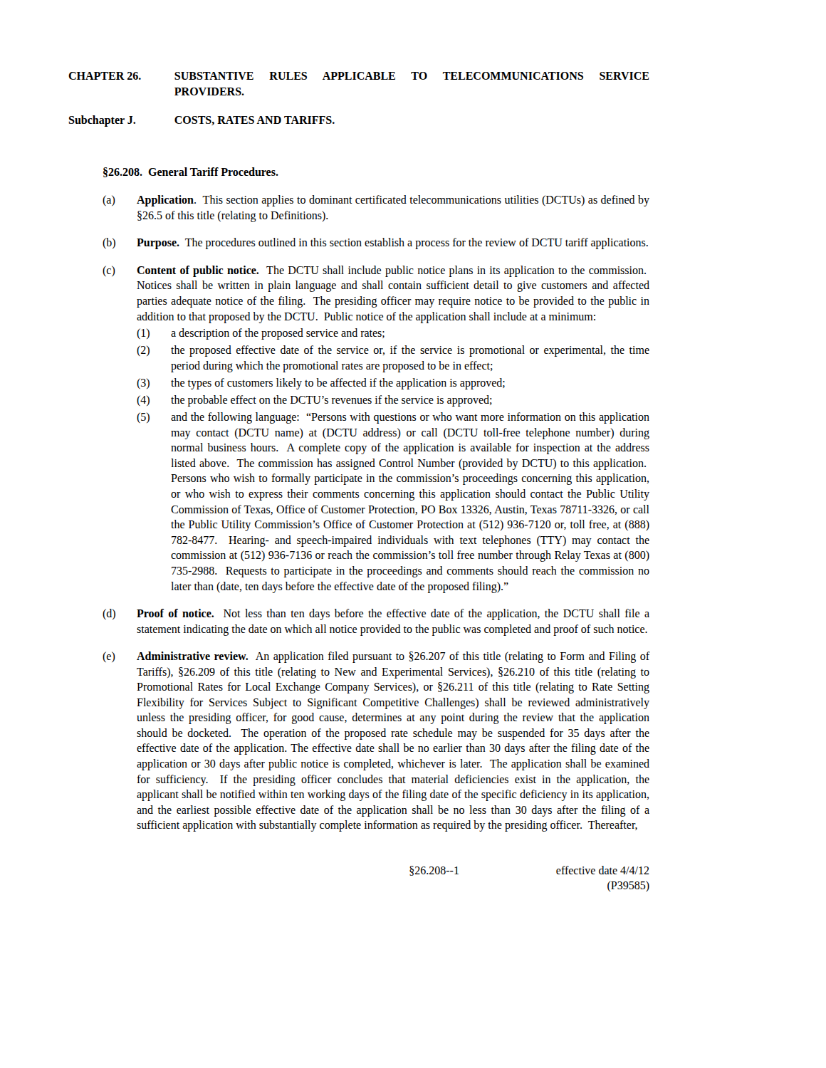| CHAPTER 26. | SUBSTANTIVE RULES APPLICABLE TO TELECOMMUNICATIONS SERVICE PROVIDERS. |
| Subchapter J. | COSTS, RATES AND TARIFFS. |
§26.208. General Tariff Procedures.
(a)
Application. This section applies to dominant certificated telecommunications utilities (DCTUs) as defined by §26.5 of this title (relating to Definitions).
(b)
Purpose. The procedures outlined in this section establish a process for the review of DCTU tariff applications.
(c)
Content of public notice. The DCTU shall include public notice plans in its application to the commission. Notices shall be written in plain language and shall contain sufficient detail to give customers and affected parties adequate notice of the filing. The presiding officer may require notice to be provided to the public in addition to that proposed by the DCTU. Public notice of the application shall include at a minimum:
(1)
a description of the proposed service and rates;
(2)
the proposed effective date of the service or, if the service is promotional or experimental, the time period during which the promotional rates are proposed to be in effect;
(3)
the types of customers likely to be affected if the application is approved;
(4)
the probable effect on the DCTU’s revenues if the service is approved;
(5)
and the following language: “Persons with questions or who want more information on this application may contact (DCTU name) at (DCTU address) or call (DCTU toll-free telephone number) during normal business hours. A complete copy of the application is available for inspection at the address listed above. The commission has assigned Control Number (provided by DCTU) to this application. Persons who wish to formally participate in the commission’s proceedings concerning this application, or who wish to express their comments concerning this application should contact the Public Utility Commission of Texas, Office of Customer Protection, PO Box 13326, Austin, Texas 78711-3326, or call the Public Utility Commission’s Office of Customer Protection at (512) 936-7120 or, toll free, at (888) 782-8477. Hearing- and speech-impaired individuals with text telephones (TTY) may contact the commission at (512) 936-7136 or reach the commission’s toll free number through Relay Texas at (800) 735-2988. Requests to participate in the proceedings and comments should reach the commission no later than (date, ten days before the effective date of the proposed filing).”
(d)
Proof of notice. Not less than ten days before the effective date of the application, the DCTU shall file a statement indicating the date on which all notice provided to the public was completed and proof of such notice.
(e)
Administrative review. An application filed pursuant to §26.207 of this title (relating to Form and Filing of Tariffs), §26.209 of this title (relating to New and Experimental Services), §26.210 of this title (relating to Promotional Rates for Local Exchange Company Services), or §26.211 of this title (relating to Rate Setting Flexibility for Services Subject to Significant Competitive Challenges) shall be reviewed administratively unless the presiding officer, for good cause, determines at any point during the review that the application should be docketed. The operation of the proposed rate schedule may be suspended for 35 days after the effective date of the application. The effective date shall be no earlier than 30 days after the filing date of the application or 30 days after public notice is completed, whichever is later. The application shall be examined for sufficiency. If the presiding officer concludes that material deficiencies exist in the application, the applicant shall be notified within ten working days of the filing date of the specific deficiency in its application, and the earliest possible effective date of the application shall be no less than 30 days after the filing of a sufficient application with substantially complete information as required by the presiding officer. Thereafter,
§26.208--1
effective date 4/4/12
(P39585)